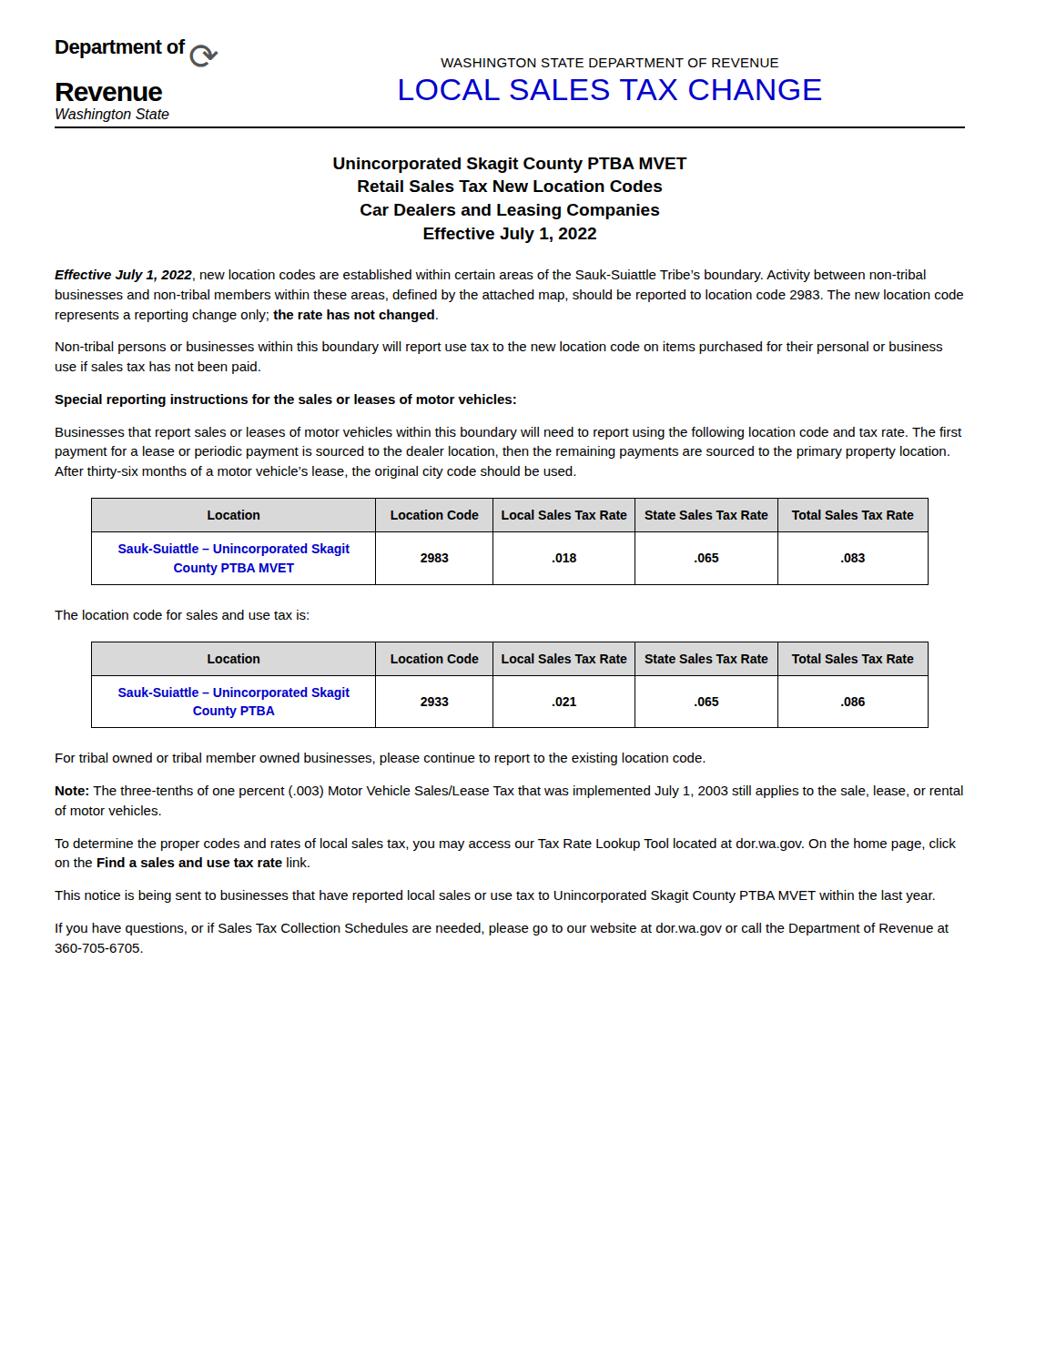Department of⟳
Revenue
Washington State
WASHINGTON STATE DEPARTMENT OF REVENUE
LOCAL SALES TAX CHANGE
Unincorporated Skagit County PTBA MVET
Retail Sales Tax New Location Codes
Car Dealers and Leasing Companies
Effective July 1, 2022
Effective July 1, 2022, new location codes are established within certain areas of the Sauk-Suiattle Tribe’s boundary. Activity between non-tribal businesses and non-tribal members within these areas, defined by the attached map, should be reported to location code 2983. The new location code represents a reporting change only; the rate has not changed.
Non-tribal persons or businesses within this boundary will report use tax to the new location code on items purchased for their personal or business use if sales tax has not been paid.
Special reporting instructions for the sales or leases of motor vehicles:
Businesses that report sales or leases of motor vehicles within this boundary will need to report using the following location code and tax rate. The first payment for a lease or periodic payment is sourced to the dealer location, then the remaining payments are sourced to the primary property location. After thirty-six months of a motor vehicle’s lease, the original city code should be used.
| Location | Location Code | Local Sales Tax Rate | State Sales Tax Rate | Total Sales Tax Rate |
| --- | --- | --- | --- | --- |
| Sauk-Suiattle – Unincorporated Skagit County PTBA MVET | 2983 | .018 | .065 | .083 |
The location code for sales and use tax is:
| Location | Location Code | Local Sales Tax Rate | State Sales Tax Rate | Total Sales Tax Rate |
| --- | --- | --- | --- | --- |
| Sauk-Suiattle – Unincorporated Skagit County PTBA | 2933 | .021 | .065 | .086 |
For tribal owned or tribal member owned businesses, please continue to report to the existing location code.
Note: The three-tenths of one percent (.003) Motor Vehicle Sales/Lease Tax that was implemented July 1, 2003 still applies to the sale, lease, or rental of motor vehicles.
To determine the proper codes and rates of local sales tax, you may access our Tax Rate Lookup Tool located at dor.wa.gov. On the home page, click on the Find a sales and use tax rate link.
This notice is being sent to businesses that have reported local sales or use tax to Unincorporated Skagit County PTBA MVET within the last year.
If you have questions, or if Sales Tax Collection Schedules are needed, please go to our website at dor.wa.gov or call the Department of Revenue at 360-705-6705.